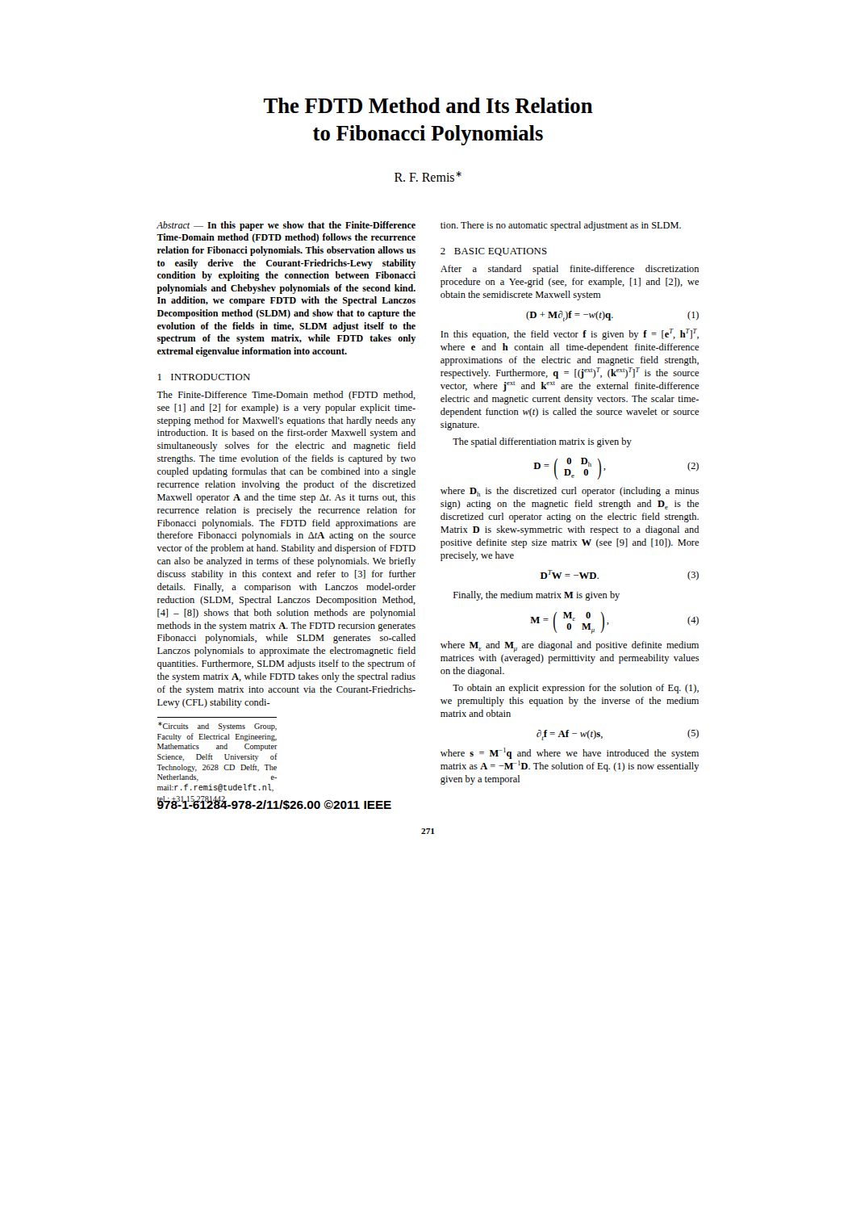The FDTD Method and Its Relation
to Fibonacci Polynomials
R. F. Remis∗
Abstract — In this paper we show that the Finite-Difference Time-Domain method (FDTD method) follows the recurrence relation for Fibonacci polynomials. This observation allows us to easily derive the Courant-Friedrichs-Lewy stability condition by exploiting the connection between Fibonacci polynomials and Chebyshev polynomials of the second kind. In addition, we compare FDTD with the Spectral Lanczos Decomposition method (SLDM) and show that to capture the evolution of the fields in time, SLDM adjust itself to the spectrum of the system matrix, while FDTD takes only extremal eigenvalue information into account.
1 INTRODUCTION
The Finite-Difference Time-Domain method (FDTD method, see [1] and [2] for example) is a very popular explicit time-stepping method for Maxwell's equations that hardly needs any introduction. It is based on the first-order Maxwell system and simultaneously solves for the electric and magnetic field strengths. The time evolution of the fields is captured by two coupled updating formulas that can be combined into a single recurrence relation involving the product of the discretized Maxwell operator A and the time step Δt. As it turns out, this recurrence relation is precisely the recurrence relation for Fibonacci polynomials. The FDTD field approximations are therefore Fibonacci polynomials in ΔtA acting on the source vector of the problem at hand. Stability and dispersion of FDTD can also be analyzed in terms of these polynomials. We briefly discuss stability in this context and refer to [3] for further details. Finally, a comparison with Lanczos model-order reduction (SLDM, Spectral Lanczos Decomposition Method, [4] – [8]) shows that both solution methods are polynomial methods in the system matrix A. The FDTD recursion generates Fibonacci polynomials, while SLDM generates so-called Lanczos polynomials to approximate the electromagnetic field quantities. Furthermore, SLDM adjusts itself to the spectrum of the system matrix A, while FDTD takes only the spectral radius of the system matrix into account via the Courant-Friedrichs-Lewy (CFL) stability condi-
∗Circuits and Systems Group, Faculty of Electrical Engineering, Mathematics and Computer Science, Delft University of Technology, 2628 CD Delft, The Netherlands, e-mail:r.f.remis@tudelft.nl, tel.: +31 15 2781442.
tion. There is no automatic spectral adjustment as in SLDM.
2 BASIC EQUATIONS
After a standard spatial finite-difference discretization procedure on a Yee-grid (see, for example, [1] and [2]), we obtain the semidiscrete Maxwell system
(D + M∂t)f = −w(t)q. (1)
In this equation, the field vector f is given by f = [eT, hT]T, where e and h contain all time-dependent finite-difference approximations of the electric and magnetic field strength, respectively. Furthermore, q = [(jext)T, (kext)T]T is the source vector, where jext and kext are the external finite-difference electric and magnetic current density vectors. The scalar time-dependent function w(t) is called the source wavelet or source signature.
The spatial differentiation matrix is given by
D = (
| 0 | D h |
| D e | 0 |
), (2)
where Dh is the discretized curl operator (including a minus sign) acting on the magnetic field strength and De is the discretized curl operator acting on the electric field strength. Matrix D is skew-symmetric with respect to a diagonal and positive definite step size matrix W (see [9] and [10]). More precisely, we have
DTW = −WD. (3)
Finally, the medium matrix M is given by
M = (
| M ε | 0 |
| 0 | M μ |
), (4)
where Mε and Mμ are diagonal and positive definite medium matrices with (averaged) permittivity and permeability values on the diagonal.
To obtain an explicit expression for the solution of Eq. (1), we premultiply this equation by the inverse of the medium matrix and obtain
∂tf = Af − w(t)s, (5)
where s = M−1q and where we have introduced the system matrix as A = −M−1D. The solution of Eq. (1) is now essentially given by a temporal
978-1-61284-978-2/11/$26.00 ©2011 IEEE
271